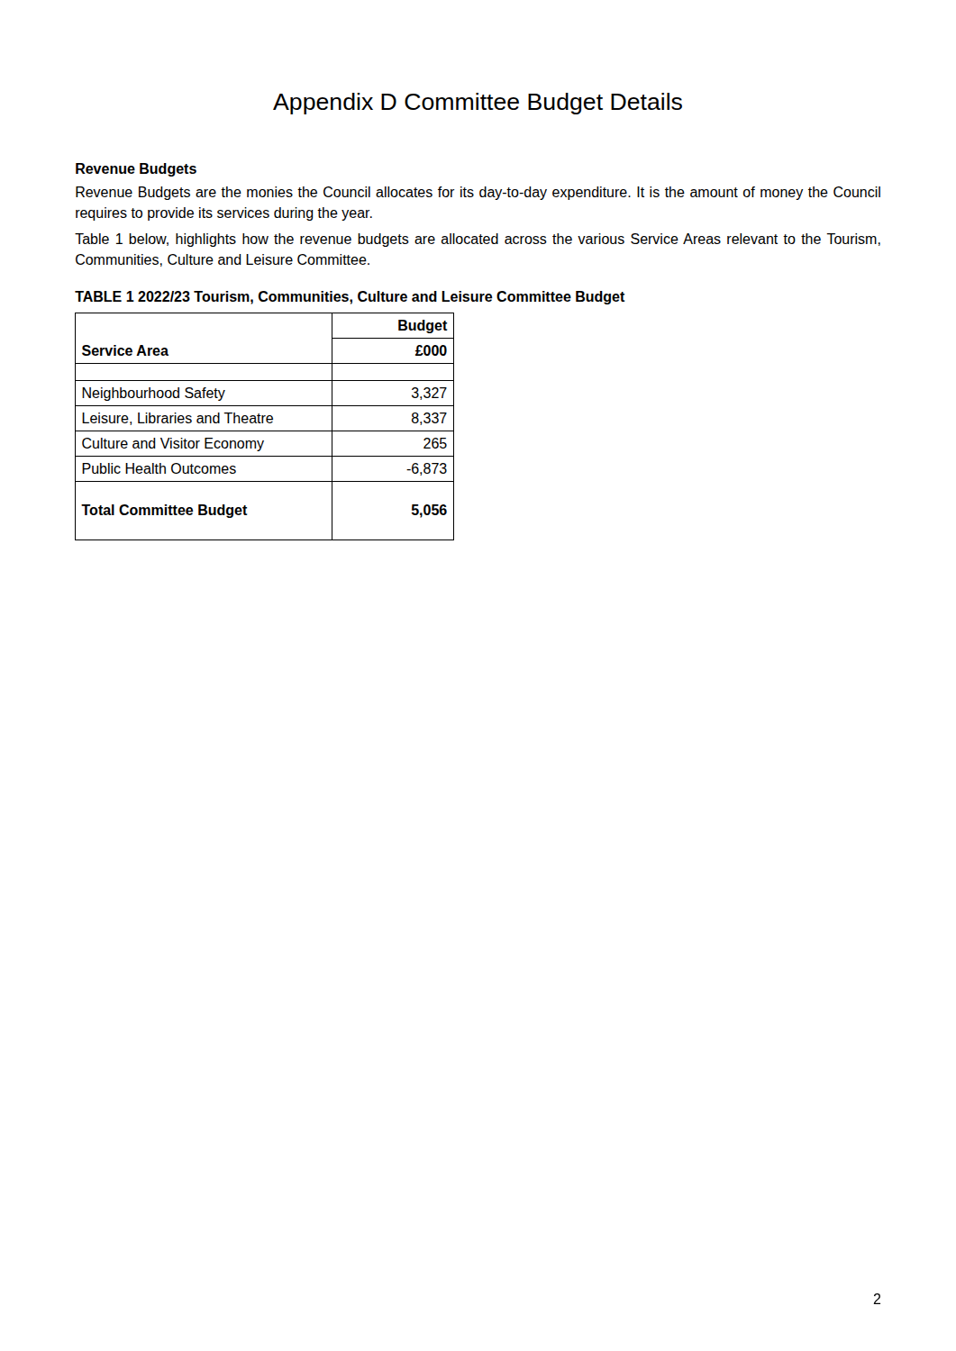Appendix D Committee Budget Details
Revenue Budgets
Revenue Budgets are the monies the Council allocates for its day-to-day expenditure. It is the amount of money the Council requires to provide its services during the year.
Table 1 below, highlights how the revenue budgets are allocated across the various Service Areas relevant to the Tourism, Communities, Culture and Leisure Committee.
TABLE 1 2022/23 Tourism, Communities, Culture and Leisure Committee Budget
| Service Area | Budget |
| --- | --- |
| £000 |
| Neighbourhood Safety | 3,327 |
| Leisure, Libraries and Theatre | 8,337 |
| Culture and Visitor Economy | 265 |
| Public Health Outcomes | -6,873 |
| Total Committee Budget | 5,056 |
2